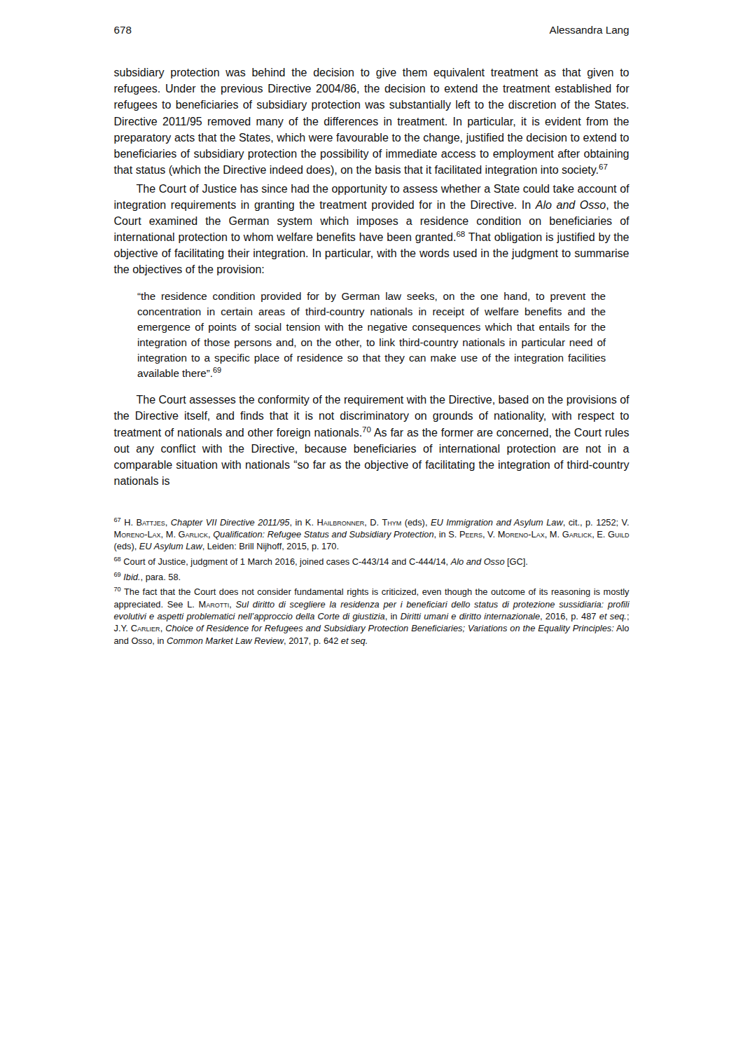678 Alessandra Lang
subsidiary protection was behind the decision to give them equivalent treatment as that given to refugees. Under the previous Directive 2004/86, the decision to extend the treatment established for refugees to beneficiaries of subsidiary protection was substantially left to the discretion of the States. Directive 2011/95 removed many of the differences in treatment. In particular, it is evident from the preparatory acts that the States, which were favourable to the change, justified the decision to extend to beneficiaries of subsidiary protection the possibility of immediate access to employment after obtaining that status (which the Directive indeed does), on the basis that it facilitated integration into society.67
The Court of Justice has since had the opportunity to assess whether a State could take account of integration requirements in granting the treatment provided for in the Directive. In Alo and Osso, the Court examined the German system which imposes a residence condition on beneficiaries of international protection to whom welfare benefits have been granted.68 That obligation is justified by the objective of facilitating their integration. In particular, with the words used in the judgment to summarise the objectives of the provision:
“the residence condition provided for by German law seeks, on the one hand, to prevent the concentration in certain areas of third-country nationals in receipt of welfare benefits and the emergence of points of social tension with the negative consequences which that entails for the integration of those persons and, on the other, to link third-country nationals in particular need of integration to a specific place of residence so that they can make use of the integration facilities available there”.69
The Court assesses the conformity of the requirement with the Directive, based on the provisions of the Directive itself, and finds that it is not discriminatory on grounds of nationality, with respect to treatment of nationals and other foreign nationals.70 As far as the former are concerned, the Court rules out any conflict with the Directive, because beneficiaries of international protection are not in a comparable situation with nationals “so far as the objective of facilitating the integration of third-country nationals is
67 H. Battjes, Chapter VII Directive 2011/95, in K. Hailbronner, D. Thym (eds), EU Immigration and Asylum Law, cit., p. 1252; V. Moreno-Lax, M. Garlick, Qualification: Refugee Status and Subsidiary Protection, in S. Peers, V. Moreno-Lax, M. Garlick, E. Guild (eds), EU Asylum Law, Leiden: Brill Nijhoff, 2015, p. 170.
68 Court of Justice, judgment of 1 March 2016, joined cases C-443/14 and C-444/14, Alo and Osso [GC].
69 Ibid., para. 58.
70 The fact that the Court does not consider fundamental rights is criticized, even though the outcome of its reasoning is mostly appreciated. See L. Marotti, Sul diritto di scegliere la residenza per i beneficiari dello status di protezione sussidiaria: profili evolutivi e aspetti problematici nell’approccio della Corte di giustizia, in Diritti umani e diritto internazionale, 2016, p. 487 et seq.; J.Y. Carlier, Choice of Residence for Refugees and Subsidiary Protection Beneficiaries; Variations on the Equality Principles: Alo and Osso, in Common Market Law Review, 2017, p. 642 et seq.